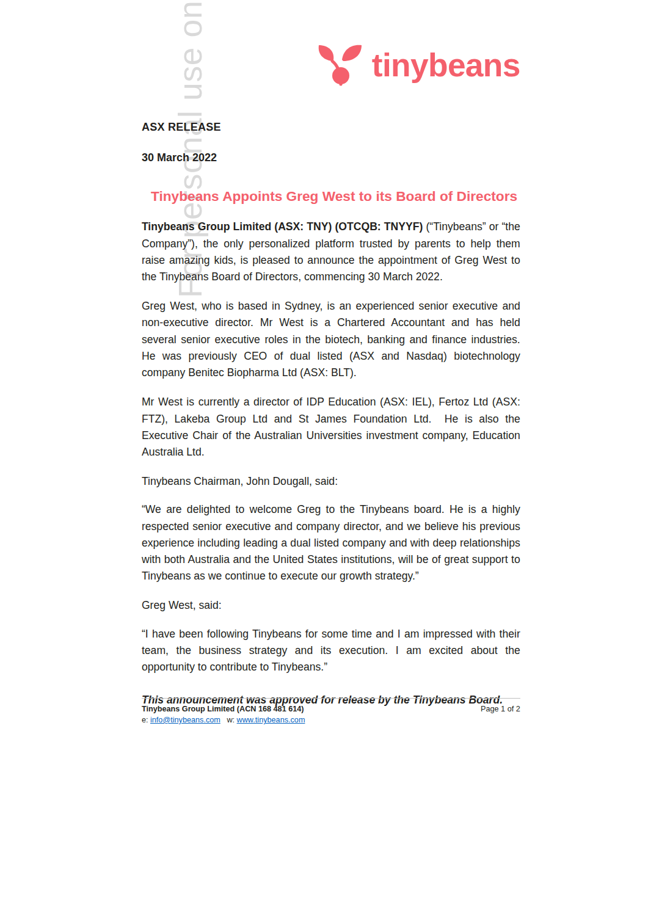For personal use only
tinybeans
ASX RELEASE
30 March 2022
Tinybeans Appoints Greg West to its Board of Directors
Tinybeans Group Limited (ASX: TNY) (OTCQB: TNYYF) (“Tinybeans” or “the Company”), the only personalized platform trusted by parents to help them raise amazing kids, is pleased to announce the appointment of Greg West to the Tinybeans Board of Directors, commencing 30 March 2022.
Greg West, who is based in Sydney, is an experienced senior executive and non-executive director. Mr West is a Chartered Accountant and has held several senior executive roles in the biotech, banking and finance industries. He was previously CEO of dual listed (ASX and Nasdaq) biotechnology company Benitec Biopharma Ltd (ASX: BLT).
Mr West is currently a director of IDP Education (ASX: IEL), Fertoz Ltd (ASX: FTZ), Lakeba Group Ltd and St James Foundation Ltd. He is also the Executive Chair of the Australian Universities investment company, Education Australia Ltd.
Tinybeans Chairman, John Dougall, said:
“We are delighted to welcome Greg to the Tinybeans board. He is a highly respected senior executive and company director, and we believe his previous experience including leading a dual listed company and with deep relationships with both Australia and the United States institutions, will be of great support to Tinybeans as we continue to execute our growth strategy.”
Greg West, said:
“I have been following Tinybeans for some time and I am impressed with their team, the business strategy and its execution. I am excited about the opportunity to contribute to Tinybeans.”
This announcement was approved for release by the Tinybeans Board.
Page 1 of 2
Tinybeans Group Limited (ACN 168 481 614)
e: info@tinybeans.com w: www.tinybeans.com